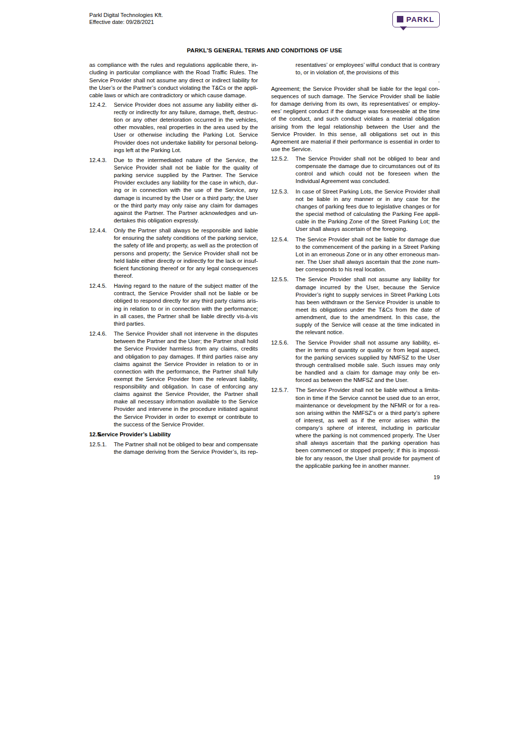Parkl Digital Technologies Kft.
Effective date: 09/28/2021
PARKL
PARKL’S GENERAL TERMS AND CONDITIONS OF USE
as compliance with the rules and regulations applicable there, including in particular compliance with the Road Traffic Rules. The Service Provider shall not assume any direct or indirect liability for the User’s or the Partner’s conduct violating the T&Cs or the applicable laws or which are contradictory or which cause damage.
12.4.2. Service Provider does not assume any liability either directly or indirectly for any failure, damage, theft, destruction or any other deterioration occurred in the vehicles, other movables, real properties in the area used by the User or otherwise including the Parking Lot. Service Provider does not undertake liability for personal belongings left at the Parking Lot.
12.4.3. Due to the intermediated nature of the Service, the Service Provider shall not be liable for the quality of parking service supplied by the Partner. The Service Provider excludes any liability for the case in which, during or in connection with the use of the Service, any damage is incurred by the User or a third party; the User or the third party may only raise any claim for damages against the Partner. The Partner acknowledges and undertakes this obligation expressly.
12.4.4. Only the Partner shall always be responsible and liable for ensuring the safety conditions of the parking service, the safety of life and property, as well as the protection of persons and property; the Service Provider shall not be held liable either directly or indirectly for the lack or insufficient functioning thereof or for any legal consequences thereof.
12.4.5. Having regard to the nature of the subject matter of the contract, the Service Provider shall not be liable or be obliged to respond directly for any third party claims arising in relation to or in connection with the performance; in all cases, the Partner shall be liable directly vis-à-vis third parties.
12.4.6. The Service Provider shall not intervene in the disputes between the Partner and the User; the Partner shall hold the Service Provider harmless from any claims, credits and obligation to pay damages. If third parties raise any claims against the Service Provider in relation to or in connection with the performance, the Partner shall fully exempt the Service Provider from the relevant liability, responsibility and obligation. In case of enforcing any claims against the Service Provider, the Partner shall make all necessary information available to the Service Provider and intervene in the procedure initiated against the Service Provider in order to exempt or contribute to the success of the Service Provider.
12.5. Service Provider’s Liability
12.5.1. The Partner shall not be obliged to bear and compensate the damage deriving from the Service Provider’s, its representatives’ or employees’ wilful conduct that is contrary to, or in violation of, the provisions of this
.
Agreement; the Service Provider shall be liable for the legal consequences of such damage. The Service Provider shall be liable for damage deriving from its own, its representatives’ or employees’ negligent conduct if the damage was foreseeable at the time of the conduct, and such conduct violates a material obligation arising from the legal relationship between the User and the Service Provider. In this sense, all obligations set out in this Agreement are material if their performance is essential in order to use the Service.
12.5.2. The Service Provider shall not be obliged to bear and compensate the damage due to circumstances out of its control and which could not be foreseen when the Individual Agreement was concluded.
12.5.3. In case of Street Parking Lots, the Service Provider shall not be liable in any manner or in any case for the changes of parking fees due to legislative changes or for the special method of calculating the Parking Fee applicable in the Parking Zone of the Street Parking Lot; the User shall always ascertain of the foregoing.
12.5.4. The Service Provider shall not be liable for damage due to the commencement of the parking in a Street Parking Lot in an erroneous Zone or in any other erroneous manner. The User shall always ascertain that the zone number corresponds to his real location.
12.5.5. The Service Provider shall not assume any liability for damage incurred by the User, because the Service Provider’s right to supply services in Street Parking Lots has been withdrawn or the Service Provider is unable to meet its obligations under the T&Cs from the date of amendment, due to the amendment. In this case, the supply of the Service will cease at the time indicated in the relevant notice.
12.5.6. The Service Provider shall not assume any liability, either in terms of quantity or quality or from legal aspect, for the parking services supplied by NMFSZ to the User through centralised mobile sale. Such issues may only be handled and a claim for damage may only be enforced as between the NMFSZ and the User.
12.5.7. The Service Provider shall not be liable without a limitation in time if the Service cannot be used due to an error, maintenance or development by the NFMR or for a reason arising within the NMFSZ’s or a third party’s sphere of interest, as well as if the error arises within the company’s sphere of interest, including in particular where the parking is not commenced properly. The User shall always ascertain that the parking operation has been commenced or stopped properly; if this is impossible for any reason, the User shall provide for payment of the applicable parking fee in another manner.
19